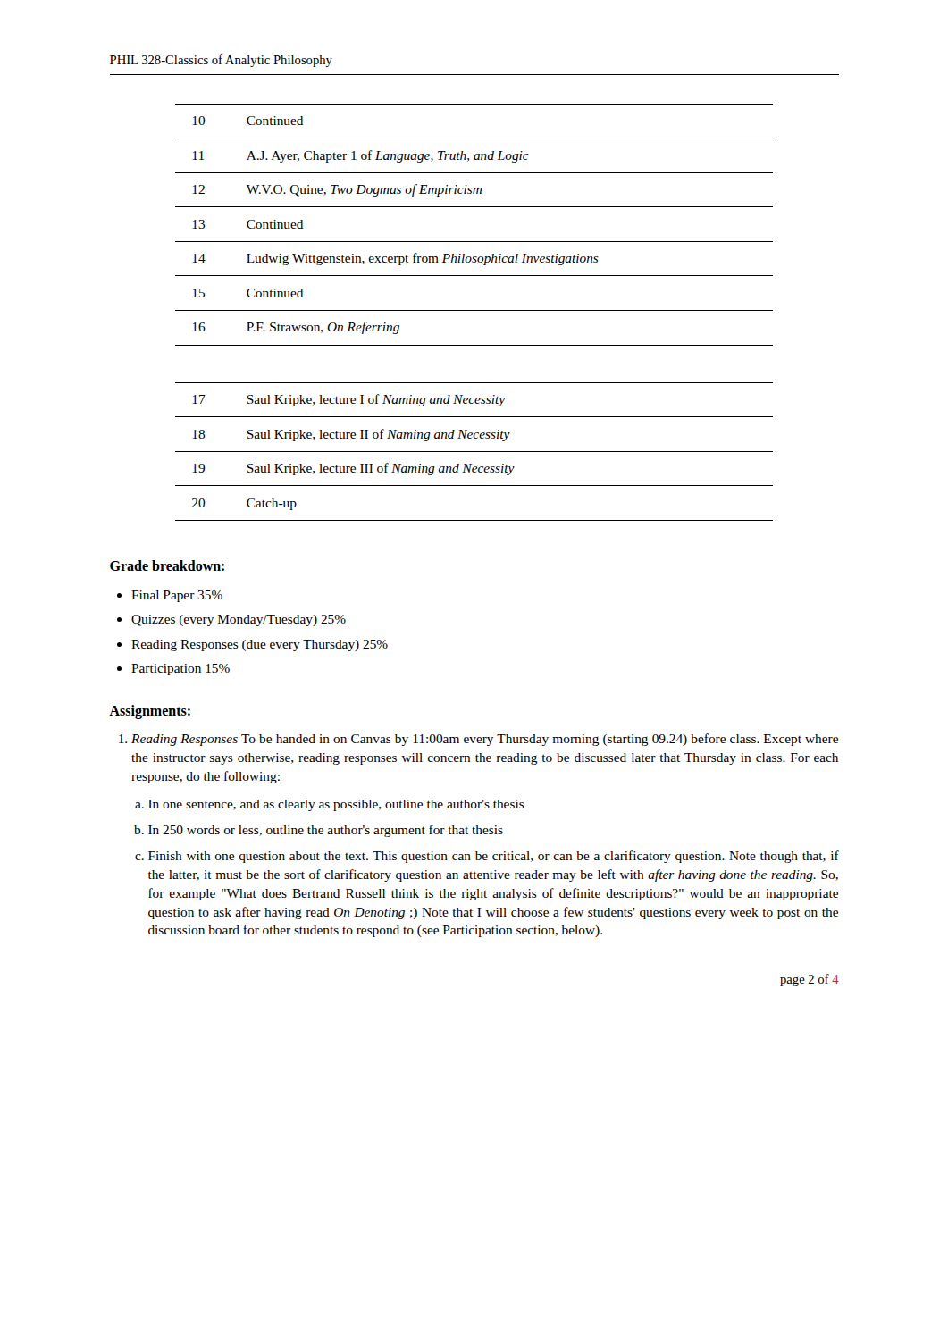PHIL 328-Classics of Analytic Philosophy
| 10 | Continued |
| 11 | A.J. Ayer, Chapter 1 of Language, Truth, and Logic |
| 12 | W.V.O. Quine, Two Dogmas of Empiricism |
| 13 | Continued |
| 14 | Ludwig Wittgenstein, excerpt from Philosophical Investigations |
| 15 | Continued |
| 16 | P.F. Strawson, On Referring |
| 17 | Saul Kripke, lecture I of Naming and Necessity |
| 18 | Saul Kripke, lecture II of Naming and Necessity |
| 19 | Saul Kripke, lecture III of Naming and Necessity |
| 20 | Catch-up |
Grade breakdown:
Final Paper 35%
Quizzes (every Monday/Tuesday) 25%
Reading Responses (due every Thursday) 25%
Participation 15%
Assignments:
Reading Responses To be handed in on Canvas by 11:00am every Thursday morning (starting 09.24) before class. Except where the instructor says otherwise, reading responses will concern the reading to be discussed later that Thursday in class. For each response, do the following:
In one sentence, and as clearly as possible, outline the author's thesis
In 250 words or less, outline the author's argument for that thesis
Finish with one question about the text. This question can be critical, or can be a clarificatory question. Note though that, if the latter, it must be the sort of clarificatory question an attentive reader may be left with after having done the reading. So, for example "What does Bertrand Russell think is the right analysis of definite descriptions?" would be an inappropriate question to ask after having read On Denoting ;) Note that I will choose a few students' questions every week to post on the discussion board for other students to respond to (see Participation section, below).
page 2 of 4